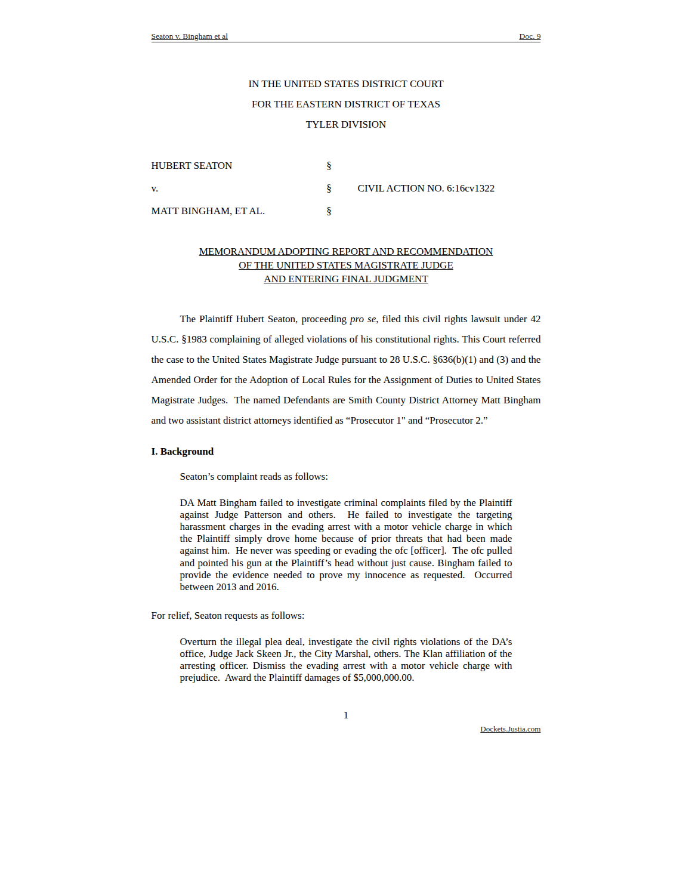Seaton v. Bingham et al Doc. 9
IN THE UNITED STATES DISTRICT COURT
FOR THE EASTERN DISTRICT OF TEXAS
TYLER DIVISION
| HUBERT SEATON | § | |
| v. | § | CIVIL ACTION NO. 6:16cv1322 |
| MATT BINGHAM, ET AL. | § | |
MEMORANDUM ADOPTING REPORT AND RECOMMENDATION
OF THE UNITED STATES MAGISTRATE JUDGE
AND ENTERING FINAL JUDGMENT
The Plaintiff Hubert Seaton, proceeding pro se, filed this civil rights lawsuit under 42 U.S.C. §1983 complaining of alleged violations of his constitutional rights. This Court referred the case to the United States Magistrate Judge pursuant to 28 U.S.C. §636(b)(1) and (3) and the Amended Order for the Adoption of Local Rules for the Assignment of Duties to United States Magistrate Judges. The named Defendants are Smith County District Attorney Matt Bingham and two assistant district attorneys identified as “Prosecutor 1" and “Prosecutor 2.”
I. Background
Seaton’s complaint reads as follows:
DA Matt Bingham failed to investigate criminal complaints filed by the Plaintiff against Judge Patterson and others. He failed to investigate the targeting harassment charges in the evading arrest with a motor vehicle charge in which the Plaintiff simply drove home because of prior threats that had been made against him. He never was speeding or evading the ofc [officer]. The ofc pulled and pointed his gun at the Plaintiff’s head without just cause. Bingham failed to provide the evidence needed to prove my innocence as requested. Occurred between 2013 and 2016.
For relief, Seaton requests as follows:
Overturn the illegal plea deal, investigate the civil rights violations of the DA’s office, Judge Jack Skeen Jr., the City Marshal, others. The Klan affiliation of the arresting officer. Dismiss the evading arrest with a motor vehicle charge with prejudice. Award the Plaintiff damages of $5,000,000.00.
1
Dockets.Justia.com